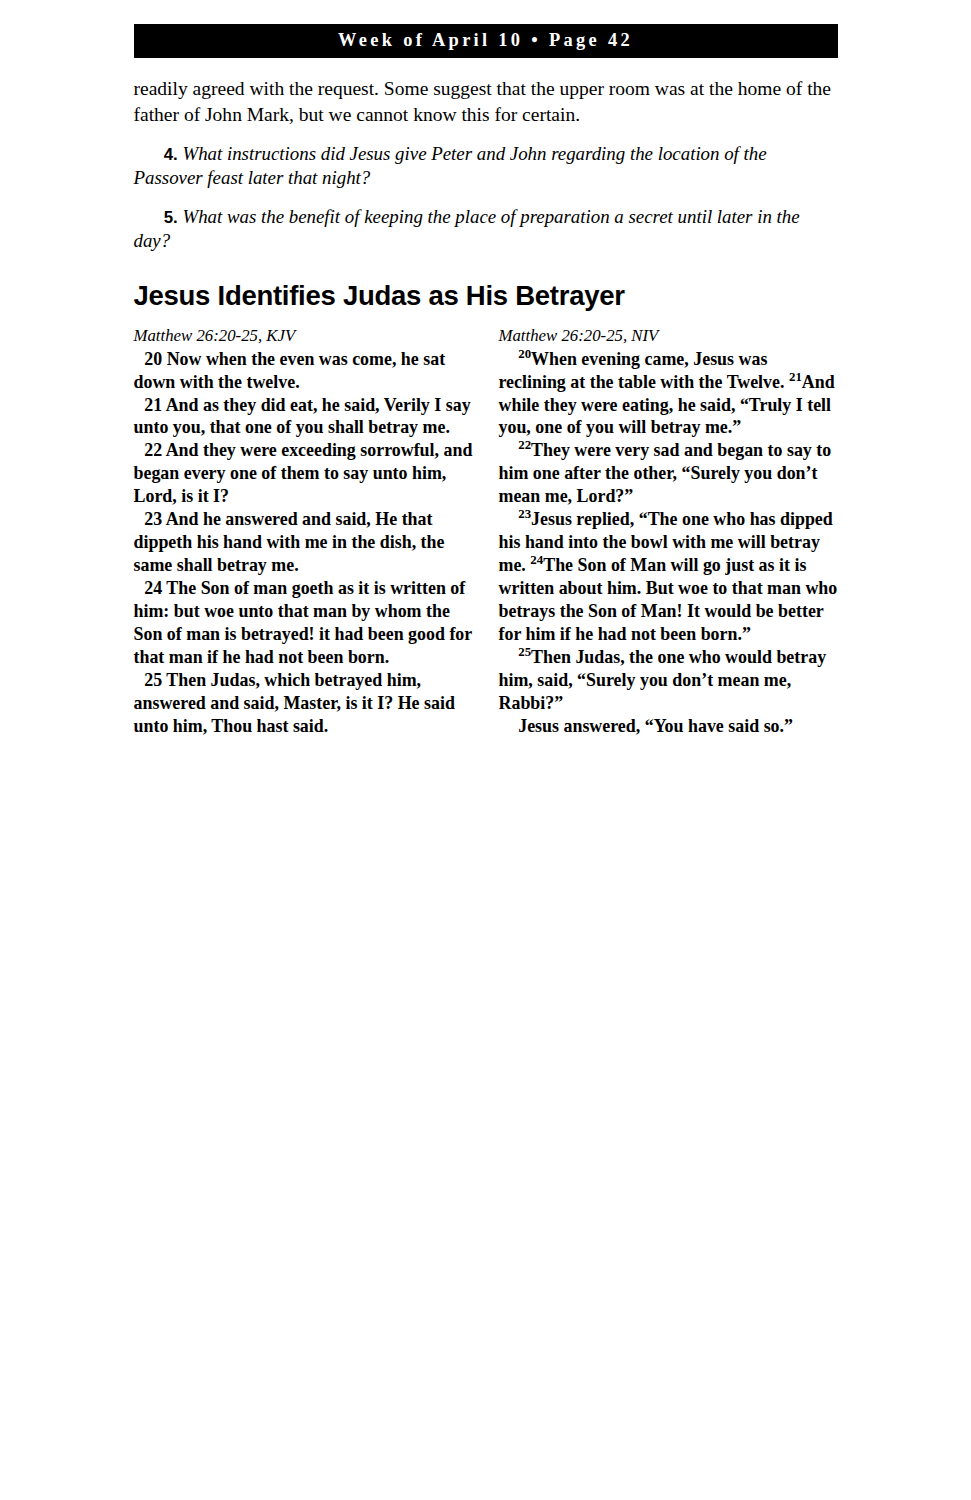Week of April 10 • Page 42
readily agreed with the request. Some suggest that the upper room was at the home of the father of John Mark, but we cannot know this for certain.
4. What instructions did Jesus give Peter and John regarding the location of the Passover feast later that night?
5. What was the benefit of keeping the place of preparation a secret until later in the day?
Jesus Identifies Judas as His Betrayer
Matthew 26:20-25, KJV
20 Now when the even was come, he sat down with the twelve.
21 And as they did eat, he said, Verily I say unto you, that one of you shall betray me.
22 And they were exceeding sorrowful, and began every one of them to say unto him, Lord, is it I?
23 And he answered and said, He that dippeth his hand with me in the dish, the same shall betray me.
24 The Son of man goeth as it is written of him: but woe unto that man by whom the Son of man is betrayed! it had been good for that man if he had not been born.
25 Then Judas, which betrayed him, answered and said, Master, is it I? He said unto him, Thou hast said.
Matthew 26:20-25, NIV
20When evening came, Jesus was reclining at the table with the Twelve. 21And while they were eating, he said, “Truly I tell you, one of you will betray me.”
22They were very sad and began to say to him one after the other, “Surely you don’t mean me, Lord?”
23Jesus replied, “The one who has dipped his hand into the bowl with me will betray me. 24The Son of Man will go just as it is written about him. But woe to that man who betrays the Son of Man! It would be better for him if he had not been born.”
25Then Judas, the one who would betray him, said, “Surely you don’t mean me, Rabbi?”
Jesus answered, “You have said so.”